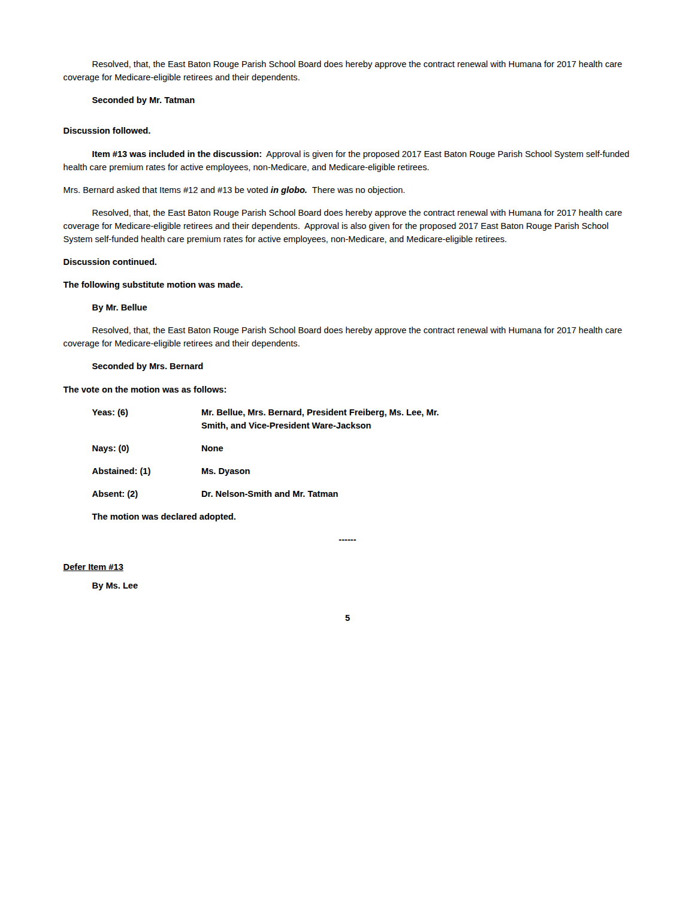Resolved, that, the East Baton Rouge Parish School Board does hereby approve the contract renewal with Humana for 2017 health care coverage for Medicare-eligible retirees and their dependents.
Seconded by Mr. Tatman
Discussion followed.
Item #13 was included in the discussion: Approval is given for the proposed 2017 East Baton Rouge Parish School System self-funded health care premium rates for active employees, non-Medicare, and Medicare-eligible retirees.
Mrs. Bernard asked that Items #12 and #13 be voted in globo. There was no objection.
Resolved, that, the East Baton Rouge Parish School Board does hereby approve the contract renewal with Humana for 2017 health care coverage for Medicare-eligible retirees and their dependents. Approval is also given for the proposed 2017 East Baton Rouge Parish School System self-funded health care premium rates for active employees, non-Medicare, and Medicare-eligible retirees.
Discussion continued.
The following substitute motion was made.
By Mr. Bellue
Resolved, that, the East Baton Rouge Parish School Board does hereby approve the contract renewal with Humana for 2017 health care coverage for Medicare-eligible retirees and their dependents.
Seconded by Mrs. Bernard
The vote on the motion was as follows:
| Yeas: (6) | Mr. Bellue, Mrs. Bernard, President Freiberg, Ms. Lee, Mr. Smith, and Vice-President Ware-Jackson |
| Nays: (0) | None |
| Abstained: (1) | Ms. Dyason |
| Absent: (2) | Dr. Nelson-Smith and Mr. Tatman |
The motion was declared adopted.
------
Defer Item #13
By Ms. Lee
5